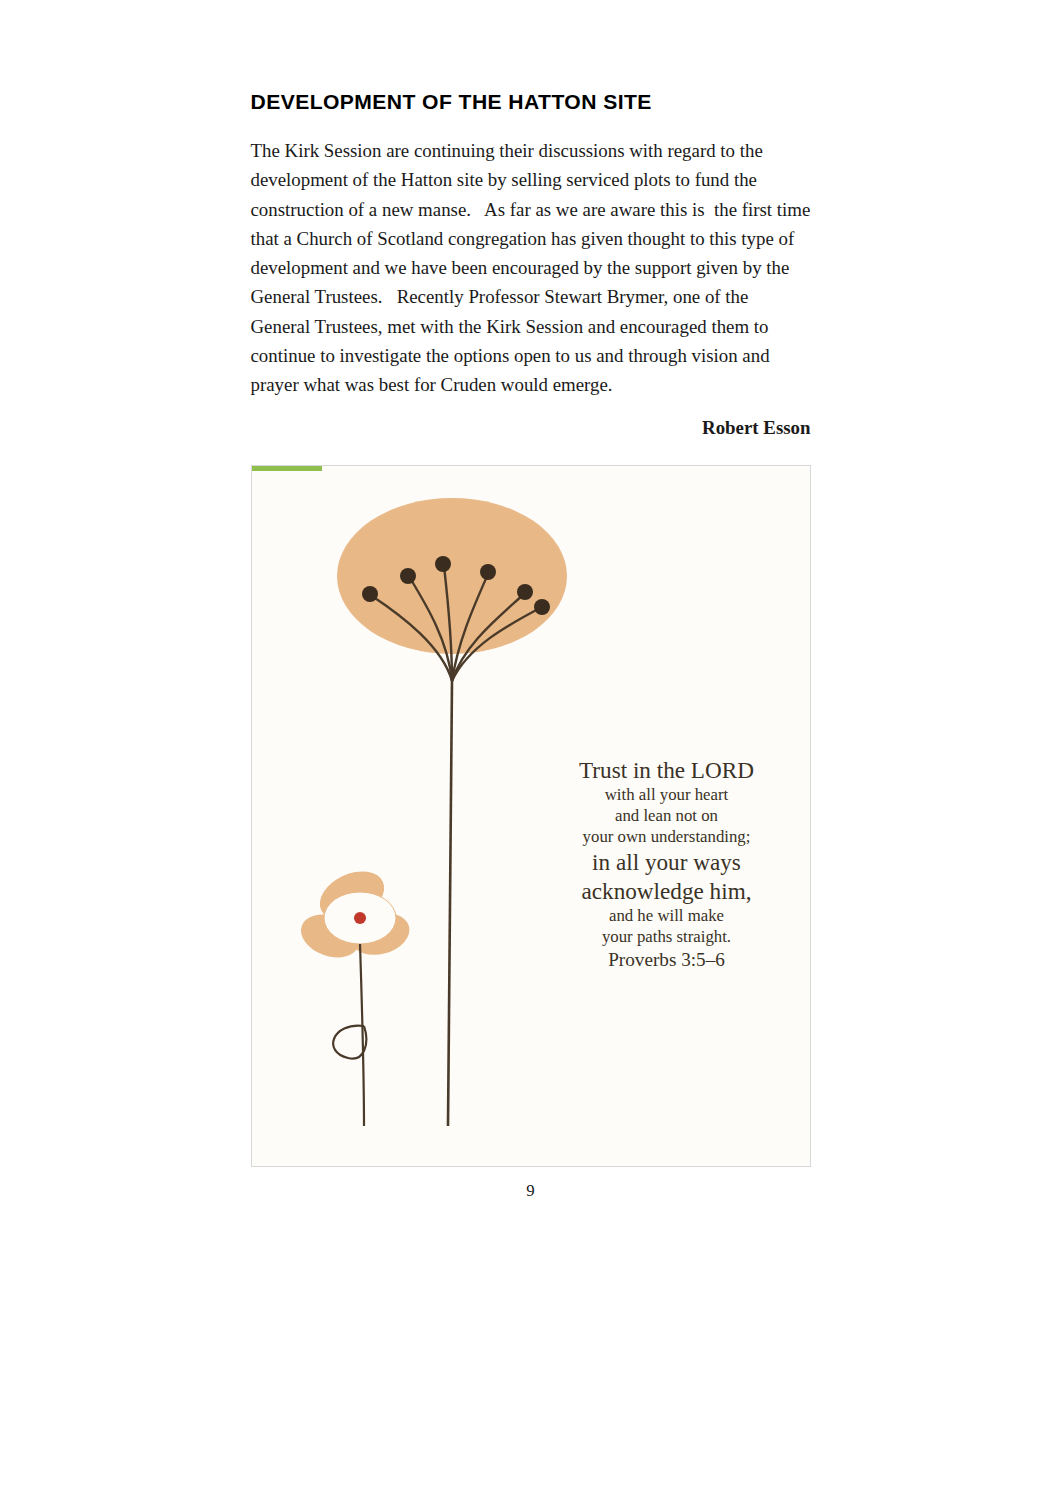DEVELOPMENT OF THE HATTON SITE
The Kirk Session are continuing their discussions with regard to the development of the Hatton site by selling serviced plots to fund the construction of a new manse. As far as we are aware this is the first time that a Church of Scotland congregation has given thought to this type of development and we have been encouraged by the support given by the General Trustees. Recently Professor Stewart Brymer, one of the General Trustees, met with the Kirk Session and encouraged them to continue to investigate the options open to us and through vision and prayer what was best for Cruden would emerge.
Robert Esson
Trust in the LORD
with all your heart
and lean not on
your own understanding;
in all your ways
acknowledge him,
and he will make
your paths straight.
Proverbs 3:5–6
9